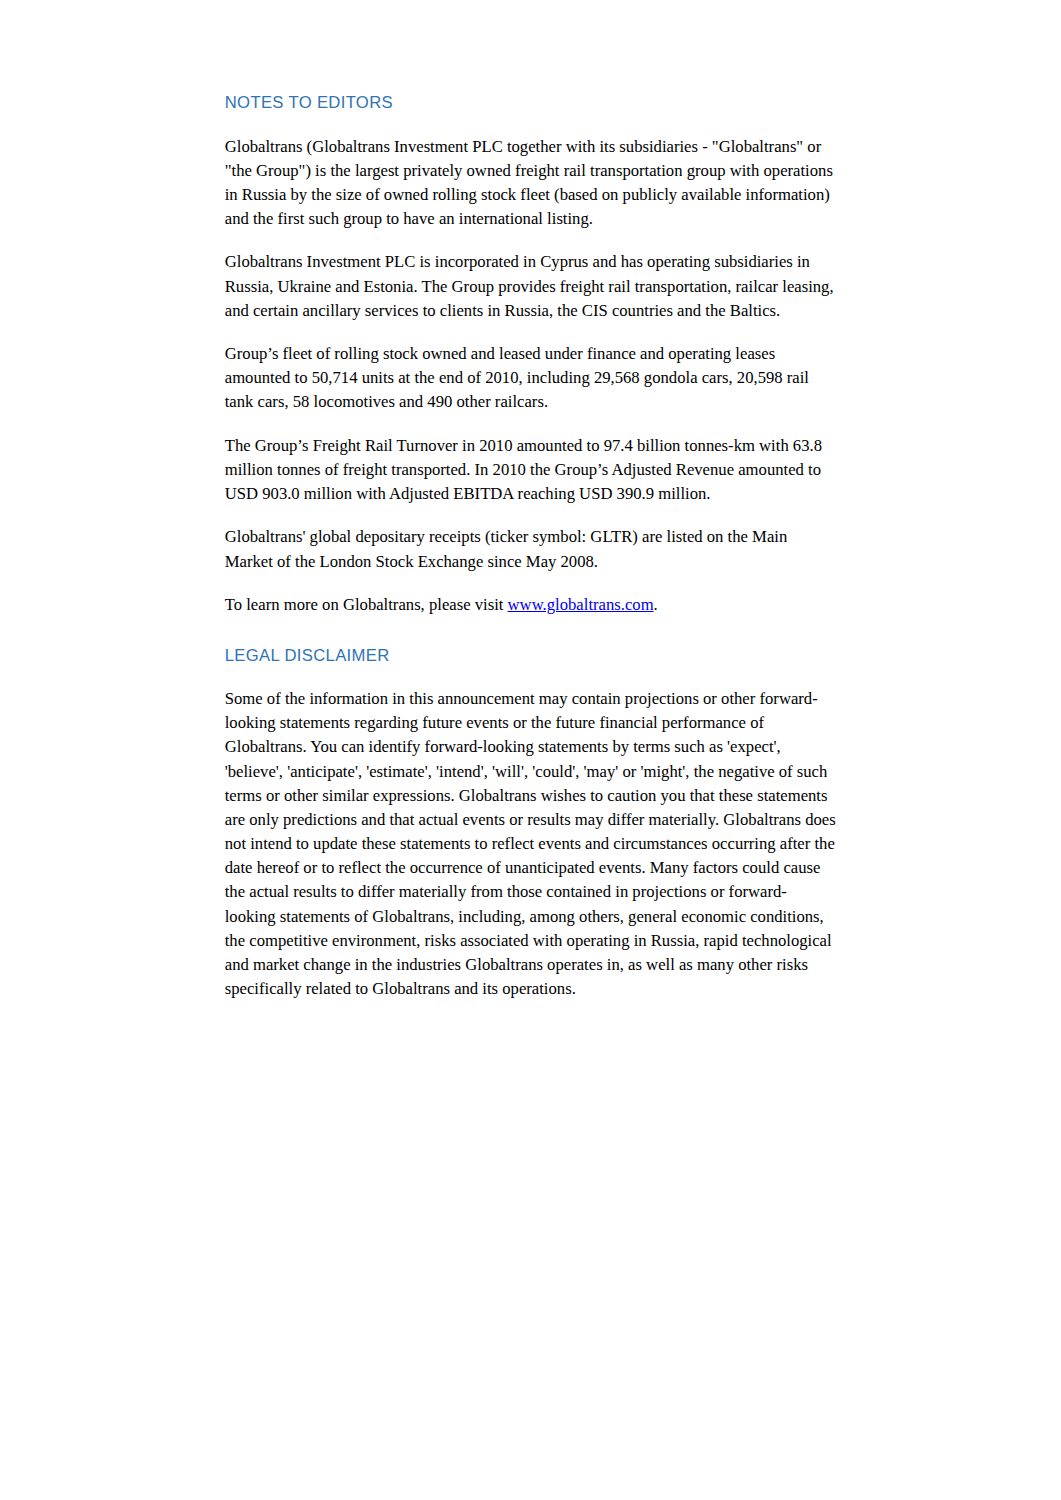NOTES TO EDITORS
Globaltrans (Globaltrans Investment PLC together with its subsidiaries - "Globaltrans" or "the Group") is the largest privately owned freight rail transportation group with operations in Russia by the size of owned rolling stock fleet (based on publicly available information) and the first such group to have an international listing.
Globaltrans Investment PLC is incorporated in Cyprus and has operating subsidiaries in Russia, Ukraine and Estonia. The Group provides freight rail transportation, railcar leasing, and certain ancillary services to clients in Russia, the CIS countries and the Baltics.
Group’s fleet of rolling stock owned and leased under finance and operating leases amounted to 50,714 units at the end of 2010, including 29,568 gondola cars, 20,598 rail tank cars, 58 locomotives and 490 other railcars.
The Group’s Freight Rail Turnover in 2010 amounted to 97.4 billion tonnes-km with 63.8 million tonnes of freight transported. In 2010 the Group’s Adjusted Revenue amounted to USD 903.0 million with Adjusted EBITDA reaching USD 390.9 million.
Globaltrans' global depositary receipts (ticker symbol: GLTR) are listed on the Main Market of the London Stock Exchange since May 2008.
To learn more on Globaltrans, please visit www.globaltrans.com.
LEGAL DISCLAIMER
Some of the information in this announcement may contain projections or other forward-looking statements regarding future events or the future financial performance of Globaltrans. You can identify forward-looking statements by terms such as 'expect', 'believe', 'anticipate', 'estimate', 'intend', 'will', 'could', 'may' or 'might', the negative of such terms or other similar expressions. Globaltrans wishes to caution you that these statements are only predictions and that actual events or results may differ materially. Globaltrans does not intend to update these statements to reflect events and circumstances occurring after the date hereof or to reflect the occurrence of unanticipated events. Many factors could cause the actual results to differ materially from those contained in projections or forward-looking statements of Globaltrans, including, among others, general economic conditions, the competitive environment, risks associated with operating in Russia, rapid technological and market change in the industries Globaltrans operates in, as well as many other risks specifically related to Globaltrans and its operations.